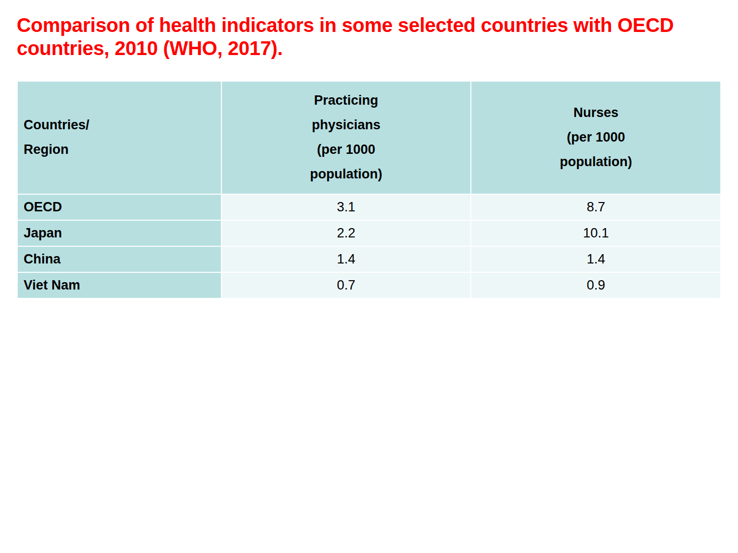Comparison of health indicators in some selected countries with OECD countries, 2010 (WHO, 2017).
| Countries/ Region | Practicing physicians (per 1000 population) | Nurses (per 1000 population) |
| --- | --- | --- |
| OECD | 3.1 | 8.7 |
| Japan | 2.2 | 10.1 |
| China | 1.4 | 1.4 |
| Viet Nam | 0.7 | 0.9 |